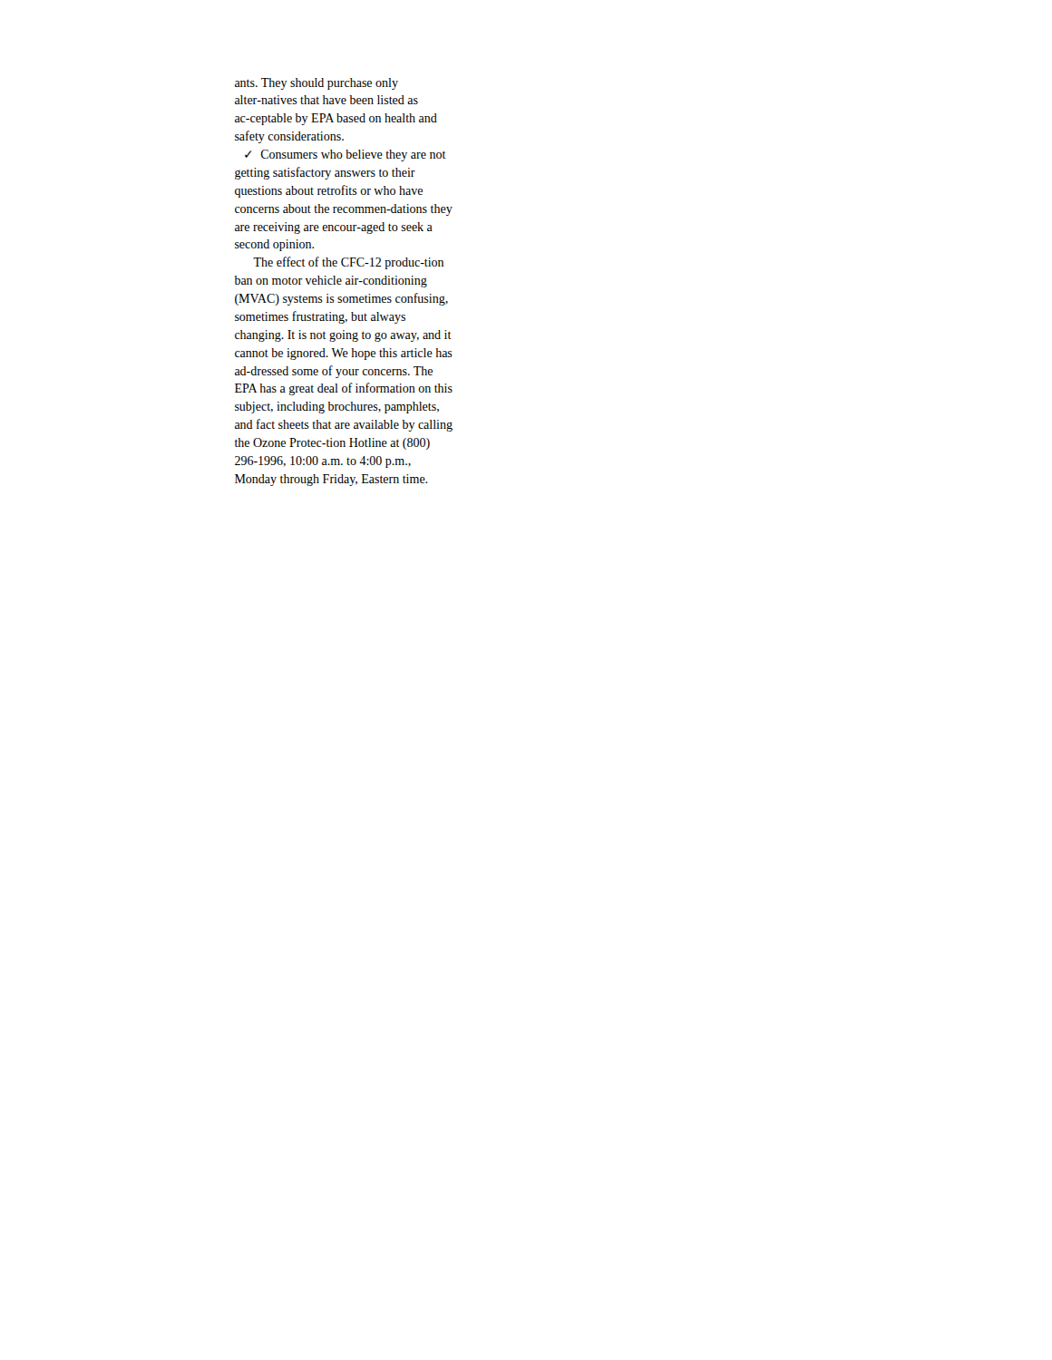ants. They should purchase only alter‑natives that have been listed as ac‑ceptable by EPA based on health and safety considerations.
✓Consumers who believe they are not getting satisfactory answers to their questions about retrofits or who have concerns about the recommen‑dations they are receiving are encour‑aged to seek a second opinion.
The effect of the CFC-12 produc‑tion ban on motor vehicle air‑conditioning (MVAC) systems is sometimes confusing, sometimes frustrating, but always changing. It is not going to go away, and it cannot be ignored. We hope this article has ad‑dressed some of your concerns. The EPA has a great deal of information on this subject, including brochures, pamphlets, and fact sheets that are available by calling the Ozone Protec‑tion Hotline at (800) 296-1996, 10:00 a.m. to 4:00 p.m., Monday through Friday, Eastern time.